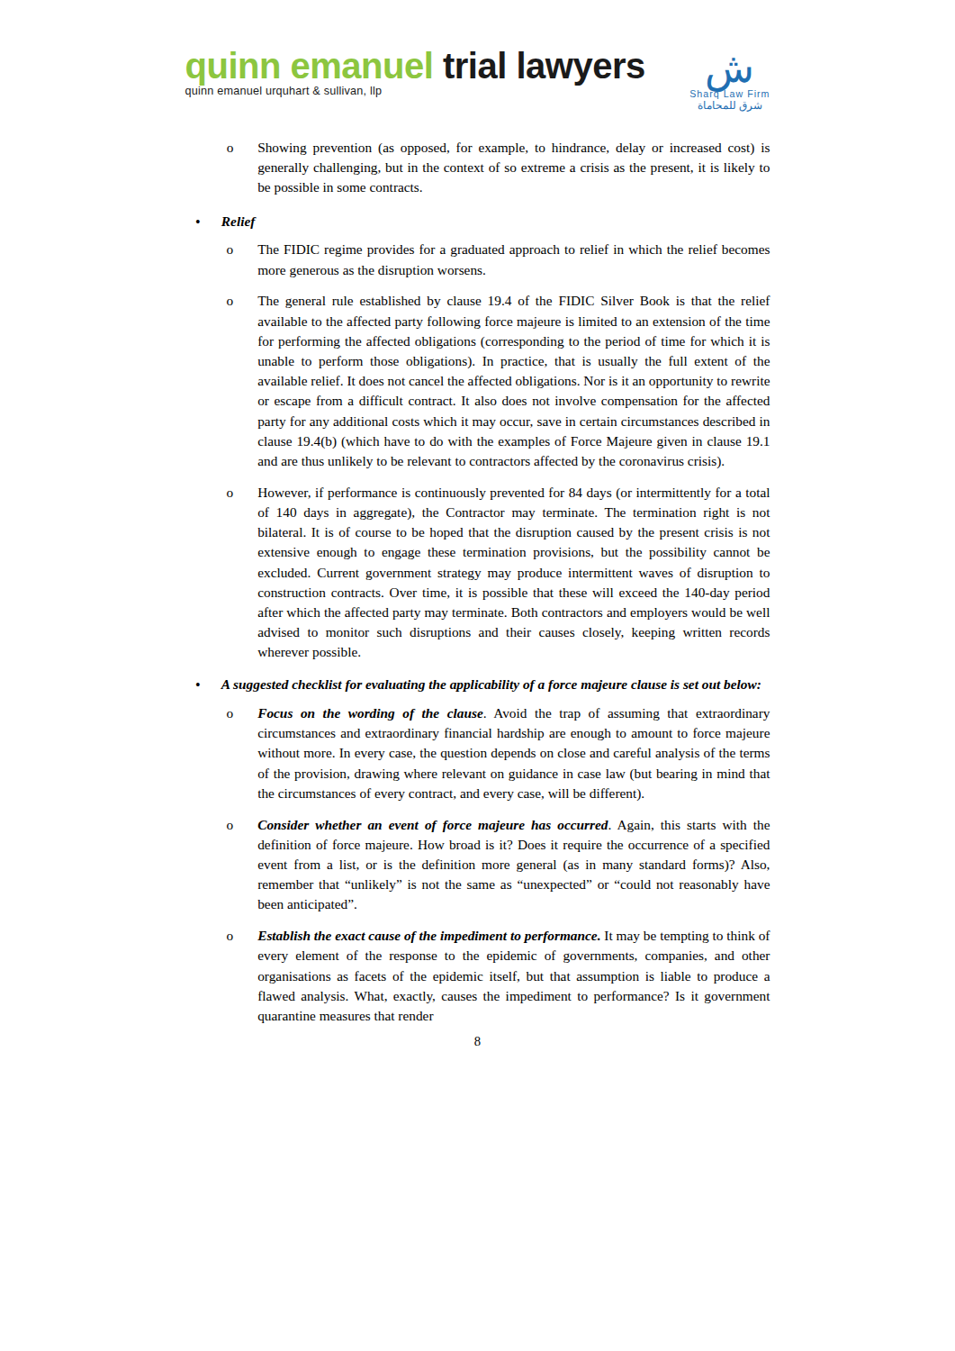quinn emanuel trial lawyers
quinn emanuel urquhart & sullivan, llp
ش Sharq Law Firm شرق للمحاماة
o Showing prevention (as opposed, for example, to hindrance, delay or increased cost) is generally challenging, but in the context of so extreme a crisis as the present, it is likely to be possible in some contracts.
• Relief
o The FIDIC regime provides for a graduated approach to relief in which the relief becomes more generous as the disruption worsens.
o The general rule established by clause 19.4 of the FIDIC Silver Book is that the relief available to the affected party following force majeure is limited to an extension of the time for performing the affected obligations (corresponding to the period of time for which it is unable to perform those obligations). In practice, that is usually the full extent of the available relief. It does not cancel the affected obligations. Nor is it an opportunity to rewrite or escape from a difficult contract. It also does not involve compensation for the affected party for any additional costs which it may occur, save in certain circumstances described in clause 19.4(b) (which have to do with the examples of Force Majeure given in clause 19.1 and are thus unlikely to be relevant to contractors affected by the coronavirus crisis).
o However, if performance is continuously prevented for 84 days (or intermittently for a total of 140 days in aggregate), the Contractor may terminate. The termination right is not bilateral. It is of course to be hoped that the disruption caused by the present crisis is not extensive enough to engage these termination provisions, but the possibility cannot be excluded. Current government strategy may produce intermittent waves of disruption to construction contracts. Over time, it is possible that these will exceed the 140-day period after which the affected party may terminate. Both contractors and employers would be well advised to monitor such disruptions and their causes closely, keeping written records wherever possible.
• A suggested checklist for evaluating the applicability of a force majeure clause is set out below:
o Focus on the wording of the clause. Avoid the trap of assuming that extraordinary circumstances and extraordinary financial hardship are enough to amount to force majeure without more. In every case, the question depends on close and careful analysis of the terms of the provision, drawing where relevant on guidance in case law (but bearing in mind that the circumstances of every contract, and every case, will be different).
o Consider whether an event of force majeure has occurred. Again, this starts with the definition of force majeure. How broad is it? Does it require the occurrence of a specified event from a list, or is the definition more general (as in many standard forms)? Also, remember that “unlikely” is not the same as “unexpected” or “could not reasonably have been anticipated”.
o Establish the exact cause of the impediment to performance. It may be tempting to think of every element of the response to the epidemic of governments, companies, and other organisations as facets of the epidemic itself, but that assumption is liable to produce a flawed analysis. What, exactly, causes the impediment to performance? Is it government quarantine measures that render
8